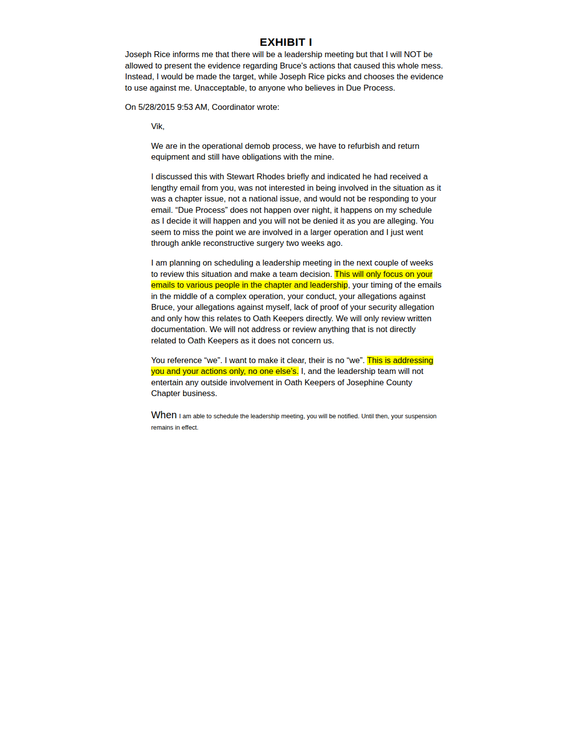EXHIBIT I
Joseph Rice informs me that there will be a leadership meeting but that I will NOT be allowed to present the evidence regarding Bruce's actions that caused this whole mess. Instead, I would be made the target, while Joseph Rice picks and chooses the evidence to use against me. Unacceptable, to anyone who believes in Due Process.
On 5/28/2015 9:53 AM, Coordinator wrote:
Vik,
We are in the operational demob process, we have to refurbish and return equipment and still have obligations with the mine.
I discussed this with Stewart Rhodes briefly and indicated he had received a lengthy email from you, was not interested in being involved in the situation as it was a chapter issue, not a national issue, and would not be responding to your email. “Due Process” does not happen over night, it happens on my schedule as I decide it will happen and you will not be denied it as you are alleging. You seem to miss the point we are involved in a larger operation and I just went through ankle reconstructive surgery two weeks ago.
I am planning on scheduling a leadership meeting in the next couple of weeks to review this situation and make a team decision. This will only focus on your emails to various people in the chapter and leadership, your timing of the emails in the middle of a complex operation, your conduct, your allegations against Bruce, your allegations against myself, lack of proof of your security allegation and only how this relates to Oath Keepers directly. We will only review written documentation. We will not address or review anything that is not directly related to Oath Keepers as it does not concern us.
You reference “we”. I want to make it clear, their is no “we”. This is addressing you and your actions only, no one else’s. I, and the leadership team will not entertain any outside involvement in Oath Keepers of Josephine County Chapter business.
When I am able to schedule the leadership meeting, you will be notified. Until then, your suspension remains in effect.